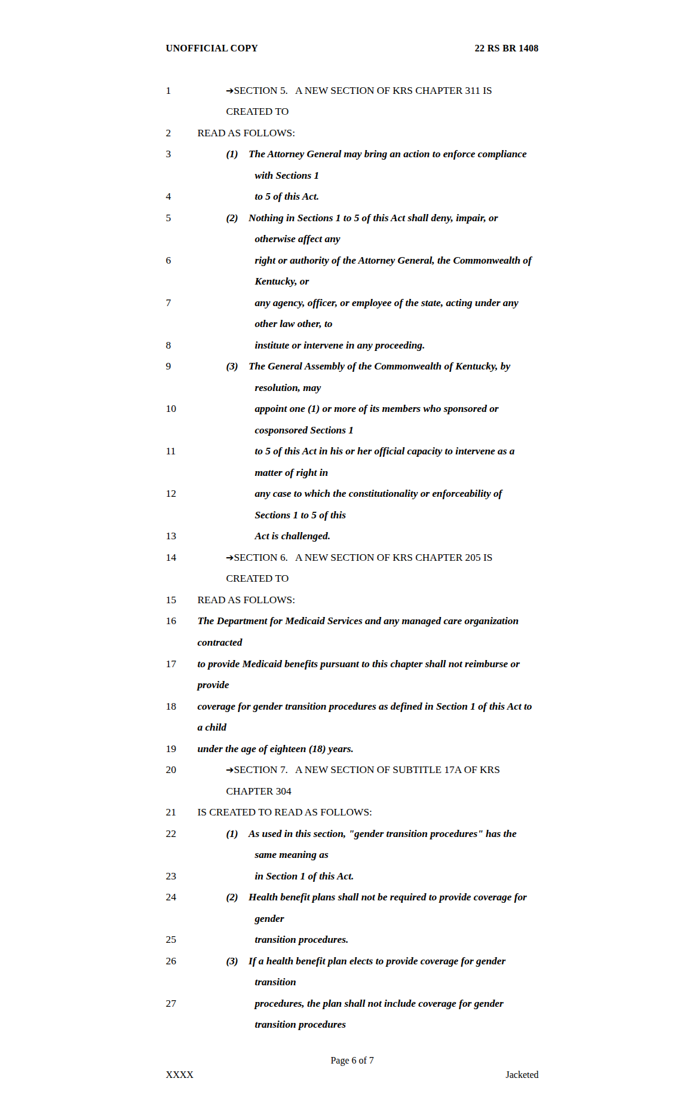Unofficial Copy
22 RS BR 1408
| 1 | ➔ SECTION 5. A NEW SECTION OF KRS CHAPTER 311 IS CREATED TO |
| 2 | READ AS FOLLOWS: |
| 3 | (1) The Attorney General may bring an action to enforce compliance with Sections 1 |
| 4 | to 5 of this Act. |
| 5 | (2) Nothing in Sections 1 to 5 of this Act shall deny, impair, or otherwise affect any |
| 6 | right or authority of the Attorney General, the Commonwealth of Kentucky, or |
| 7 | any agency, officer, or employee of the state, acting under any other law other, to |
| 8 | institute or intervene in any proceeding. |
| 9 | (3) The General Assembly of the Commonwealth of Kentucky, by resolution, may |
| 10 | appoint one (1) or more of its members who sponsored or cosponsored Sections 1 |
| 11 | to 5 of this Act in his or her official capacity to intervene as a matter of right in |
| 12 | any case to which the constitutionality or enforceability of Sections 1 to 5 of this |
| 13 | Act is challenged. |
| 14 | ➔ SECTION 6. A NEW SECTION OF KRS CHAPTER 205 IS CREATED TO |
| 15 | READ AS FOLLOWS: |
| 16 | The Department for Medicaid Services and any managed care organization contracted |
| 17 | to provide Medicaid benefits pursuant to this chapter shall not reimburse or provide |
| 18 | coverage for gender transition procedures as defined in Section 1 of this Act to a child |
| 19 | under the age of eighteen (18) years. |
| 20 | ➔ SECTION 7. A NEW SECTION OF SUBTITLE 17A OF KRS CHAPTER 304 |
| 21 | IS CREATED TO READ AS FOLLOWS: |
| 22 | (1) As used in this section, "gender transition procedures" has the same meaning as |
| 23 | in Section 1 of this Act. |
| 24 | (2) Health benefit plans shall not be required to provide coverage for gender |
| 25 | transition procedures. |
| 26 | (3) If a health benefit plan elects to provide coverage for gender transition |
| 27 | procedures, the plan shall not include coverage for gender transition procedures |
Page 6 of 7
XXXX
Jacketed